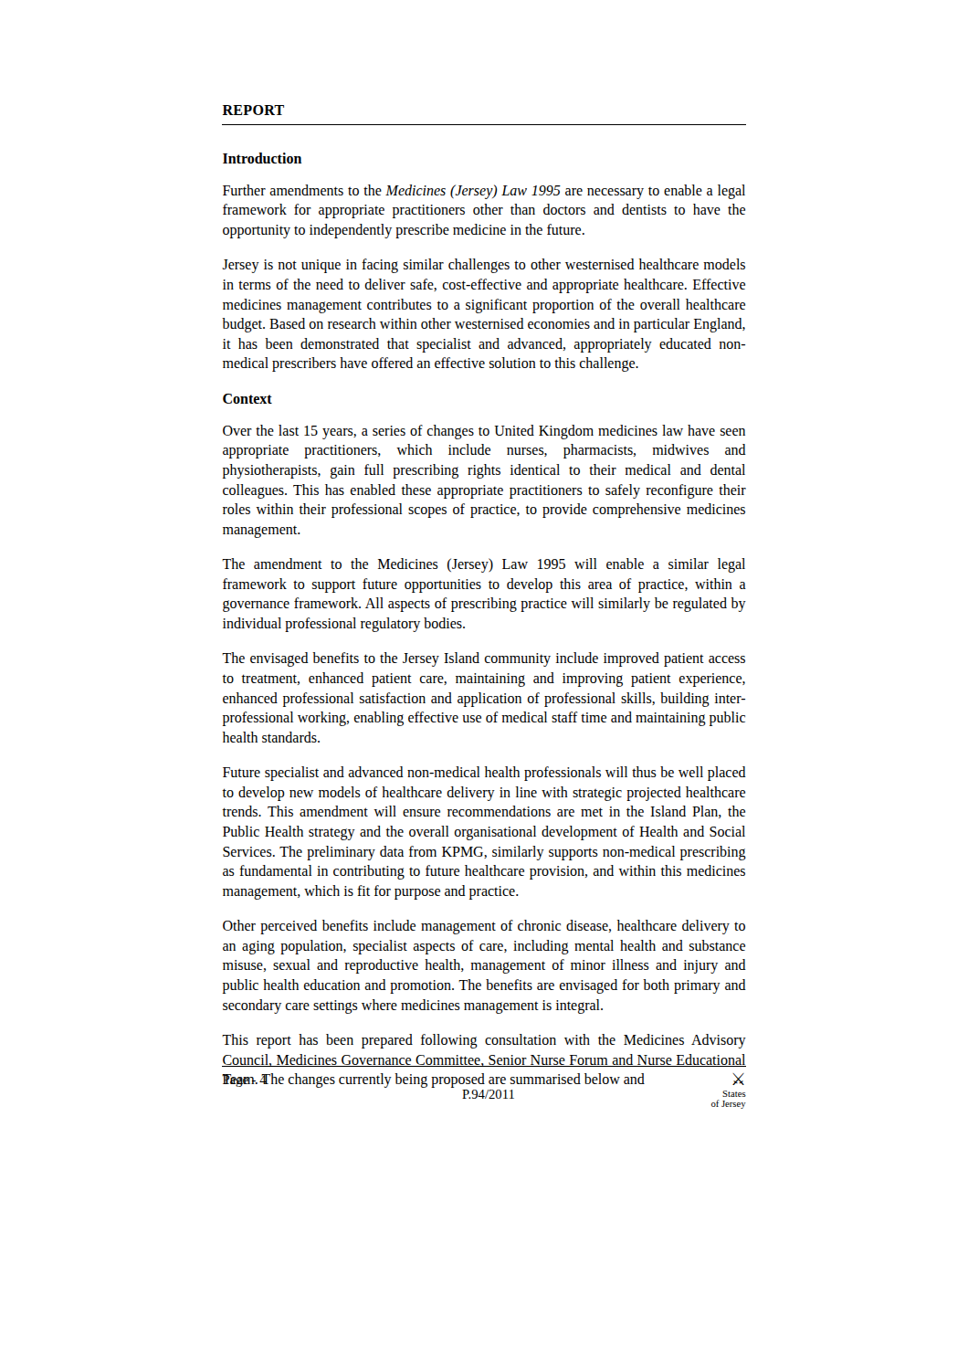REPORT
Introduction
Further amendments to the Medicines (Jersey) Law 1995 are necessary to enable a legal framework for appropriate practitioners other than doctors and dentists to have the opportunity to independently prescribe medicine in the future.
Jersey is not unique in facing similar challenges to other westernised healthcare models in terms of the need to deliver safe, cost-effective and appropriate healthcare. Effective medicines management contributes to a significant proportion of the overall healthcare budget. Based on research within other westernised economies and in particular England, it has been demonstrated that specialist and advanced, appropriately educated non-medical prescribers have offered an effective solution to this challenge.
Context
Over the last 15 years, a series of changes to United Kingdom medicines law have seen appropriate practitioners, which include nurses, pharmacists, midwives and physiotherapists, gain full prescribing rights identical to their medical and dental colleagues. This has enabled these appropriate practitioners to safely reconfigure their roles within their professional scopes of practice, to provide comprehensive medicines management.
The amendment to the Medicines (Jersey) Law 1995 will enable a similar legal framework to support future opportunities to develop this area of practice, within a governance framework. All aspects of prescribing practice will similarly be regulated by individual professional regulatory bodies.
The envisaged benefits to the Jersey Island community include improved patient access to treatment, enhanced patient care, maintaining and improving patient experience, enhanced professional satisfaction and application of professional skills, building inter-professional working, enabling effective use of medical staff time and maintaining public health standards.
Future specialist and advanced non-medical health professionals will thus be well placed to develop new models of healthcare delivery in line with strategic projected healthcare trends. This amendment will ensure recommendations are met in the Island Plan, the Public Health strategy and the overall organisational development of Health and Social Services. The preliminary data from KPMG, similarly supports non-medical prescribing as fundamental in contributing to future healthcare provision, and within this medicines management, which is fit for purpose and practice.
Other perceived benefits include management of chronic disease, healthcare delivery to an aging population, specialist aspects of care, including mental health and substance misuse, sexual and reproductive health, management of minor illness and injury and public health education and promotion. The benefits are envisaged for both primary and secondary care settings where medicines management is integral.
This report has been prepared following consultation with the Medicines Advisory Council, Medicines Governance Committee, Senior Nurse Forum and Nurse Educational Team. The changes currently being proposed are summarised below and
Page - 4
P.94/2011
⚔ States
of Jersey